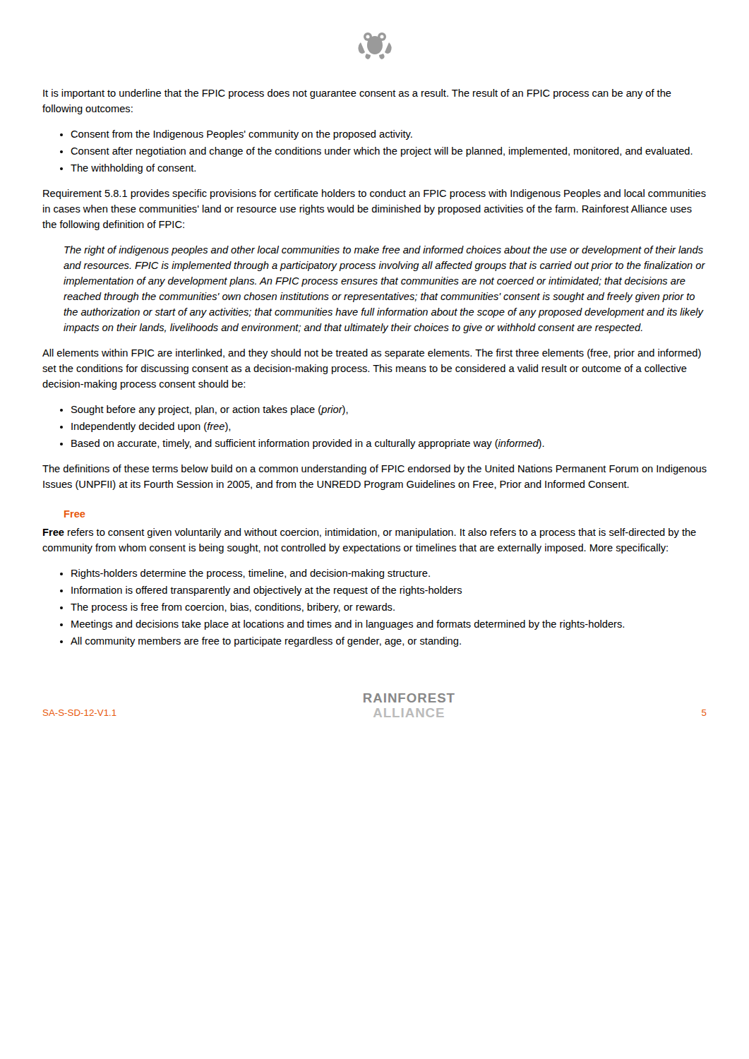It is important to underline that the FPIC process does not guarantee consent as a result. The result of an FPIC process can be any of the following outcomes:
Consent from the Indigenous Peoples' community on the proposed activity.
Consent after negotiation and change of the conditions under which the project will be planned, implemented, monitored, and evaluated.
The withholding of consent.
Requirement 5.8.1 provides specific provisions for certificate holders to conduct an FPIC process with Indigenous Peoples and local communities in cases when these communities' land or resource use rights would be diminished by proposed activities of the farm. Rainforest Alliance uses the following definition of FPIC:
The right of indigenous peoples and other local communities to make free and informed choices about the use or development of their lands and resources. FPIC is implemented through a participatory process involving all affected groups that is carried out prior to the finalization or implementation of any development plans. An FPIC process ensures that communities are not coerced or intimidated; that decisions are reached through the communities' own chosen institutions or representatives; that communities' consent is sought and freely given prior to the authorization or start of any activities; that communities have full information about the scope of any proposed development and its likely impacts on their lands, livelihoods and environment; and that ultimately their choices to give or withhold consent are respected.
All elements within FPIC are interlinked, and they should not be treated as separate elements. The first three elements (free, prior and informed) set the conditions for discussing consent as a decision-making process. This means to be considered a valid result or outcome of a collective decision-making process consent should be:
Sought before any project, plan, or action takes place (prior),
Independently decided upon (free),
Based on accurate, timely, and sufficient information provided in a culturally appropriate way (informed).
The definitions of these terms below build on a common understanding of FPIC endorsed by the United Nations Permanent Forum on Indigenous Issues (UNPFII) at its Fourth Session in 2005, and from the UNREDD Program Guidelines on Free, Prior and Informed Consent.
Free
Free refers to consent given voluntarily and without coercion, intimidation, or manipulation. It also refers to a process that is self-directed by the community from whom consent is being sought, not controlled by expectations or timelines that are externally imposed. More specifically:
Rights-holders determine the process, timeline, and decision-making structure.
Information is offered transparently and objectively at the request of the rights-holders
The process is free from coercion, bias, conditions, bribery, or rewards.
Meetings and decisions take place at locations and times and in languages and formats determined by the rights-holders.
All community members are free to participate regardless of gender, age, or standing.
SA-S-SD-12-V1.1
RAINFOREST
ALLIANCE
5